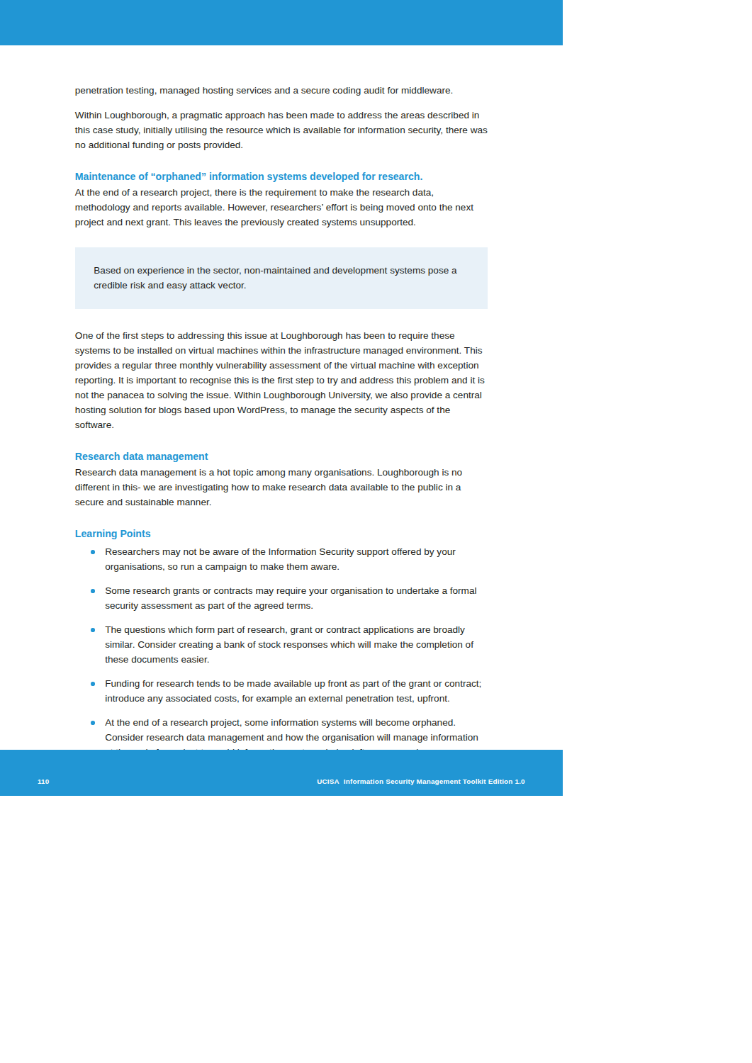penetration testing, managed hosting services and a secure coding audit for middleware.
Within Loughborough, a pragmatic approach has been made to address the areas described in this case study, initially utilising the resource which is available for information security, there was no additional funding or posts provided.
Maintenance of “orphaned” information systems developed for research.
At the end of a research project, there is the requirement to make the research data, methodology and reports available. However, researchers’ effort is being moved onto the next project and next grant. This leaves the previously created systems unsupported.
Based on experience in the sector, non-maintained and development systems pose a credible risk and easy attack vector.
One of the first steps to addressing this issue at Loughborough has been to require these systems to be installed on virtual machines within the infrastructure managed environment. This provides a regular three monthly vulnerability assessment of the virtual machine with exception reporting. It is important to recognise this is the first step to try and address this problem and it is not the panacea to solving the issue. Within Loughborough University, we also provide a central hosting solution for blogs based upon WordPress, to manage the security aspects of the software.
Research data management
Research data management is a hot topic among many organisations. Loughborough is no different in this- we are investigating how to make research data available to the public in a secure and sustainable manner.
Learning Points
Researchers may not be aware of the Information Security support offered by your organisations, so run a campaign to make them aware.
Some research grants or contracts may require your organisation to undertake a formal security assessment as part of the agreed terms.
The questions which form part of research, grant or contract applications are broadly similar. Consider creating a bank of stock responses which will make the completion of these documents easier.
Funding for research tends to be made available up front as part of the grant or contract; introduce any associated costs, for example an external penetration test, upfront.
At the end of a research project, some information systems will become orphaned. Consider research data management and how the organisation will manage information at the end of a project to avoid information systems being left unmanaged.
110
UCISA Information Security Management Toolkit Edition 1.0